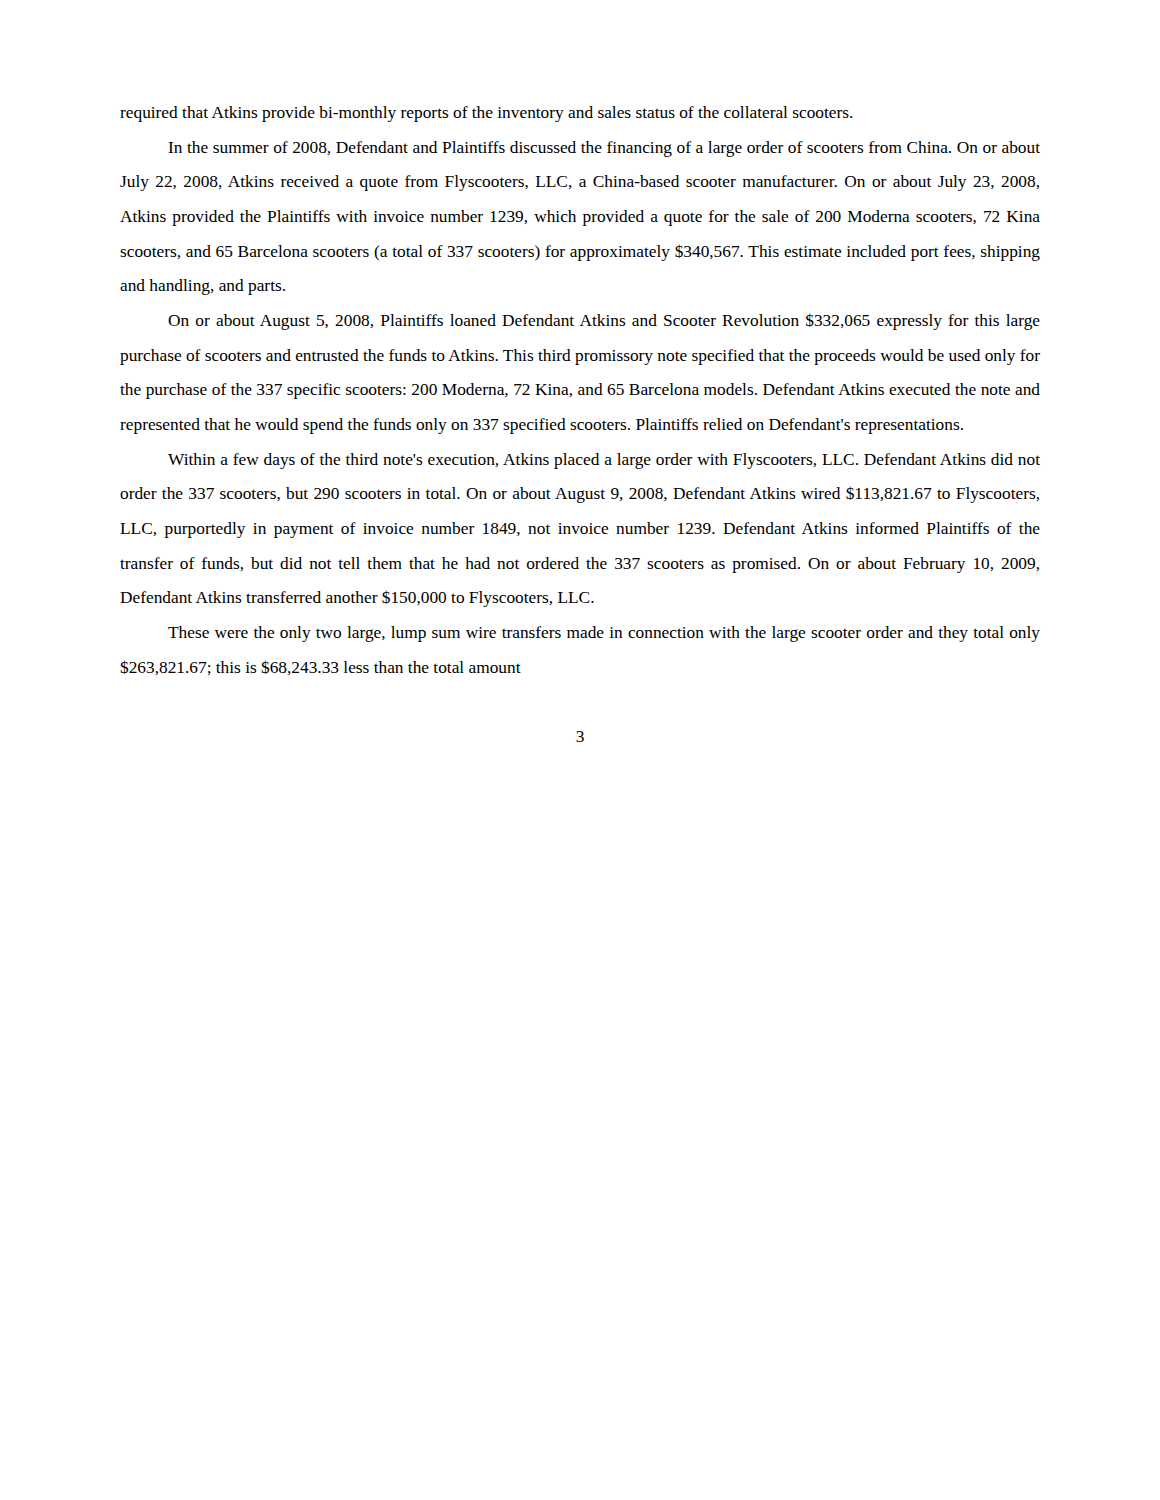required that Atkins provide bi-monthly reports of the inventory and sales status of the collateral scooters.
In the summer of 2008, Defendant and Plaintiffs discussed the financing of a large order of scooters from China. On or about July 22, 2008, Atkins received a quote from Flyscooters, LLC, a China-based scooter manufacturer. On or about July 23, 2008, Atkins provided the Plaintiffs with invoice number 1239, which provided a quote for the sale of 200 Moderna scooters, 72 Kina scooters, and 65 Barcelona scooters (a total of 337 scooters) for approximately $340,567. This estimate included port fees, shipping and handling, and parts.
On or about August 5, 2008, Plaintiffs loaned Defendant Atkins and Scooter Revolution $332,065 expressly for this large purchase of scooters and entrusted the funds to Atkins. This third promissory note specified that the proceeds would be used only for the purchase of the 337 specific scooters: 200 Moderna, 72 Kina, and 65 Barcelona models. Defendant Atkins executed the note and represented that he would spend the funds only on 337 specified scooters. Plaintiffs relied on Defendant's representations.
Within a few days of the third note's execution, Atkins placed a large order with Flyscooters, LLC. Defendant Atkins did not order the 337 scooters, but 290 scooters in total. On or about August 9, 2008, Defendant Atkins wired $113,821.67 to Flyscooters, LLC, purportedly in payment of invoice number 1849, not invoice number 1239. Defendant Atkins informed Plaintiffs of the transfer of funds, but did not tell them that he had not ordered the 337 scooters as promised. On or about February 10, 2009, Defendant Atkins transferred another $150,000 to Flyscooters, LLC.
These were the only two large, lump sum wire transfers made in connection with the large scooter order and they total only $263,821.67; this is $68,243.33 less than the total amount
3